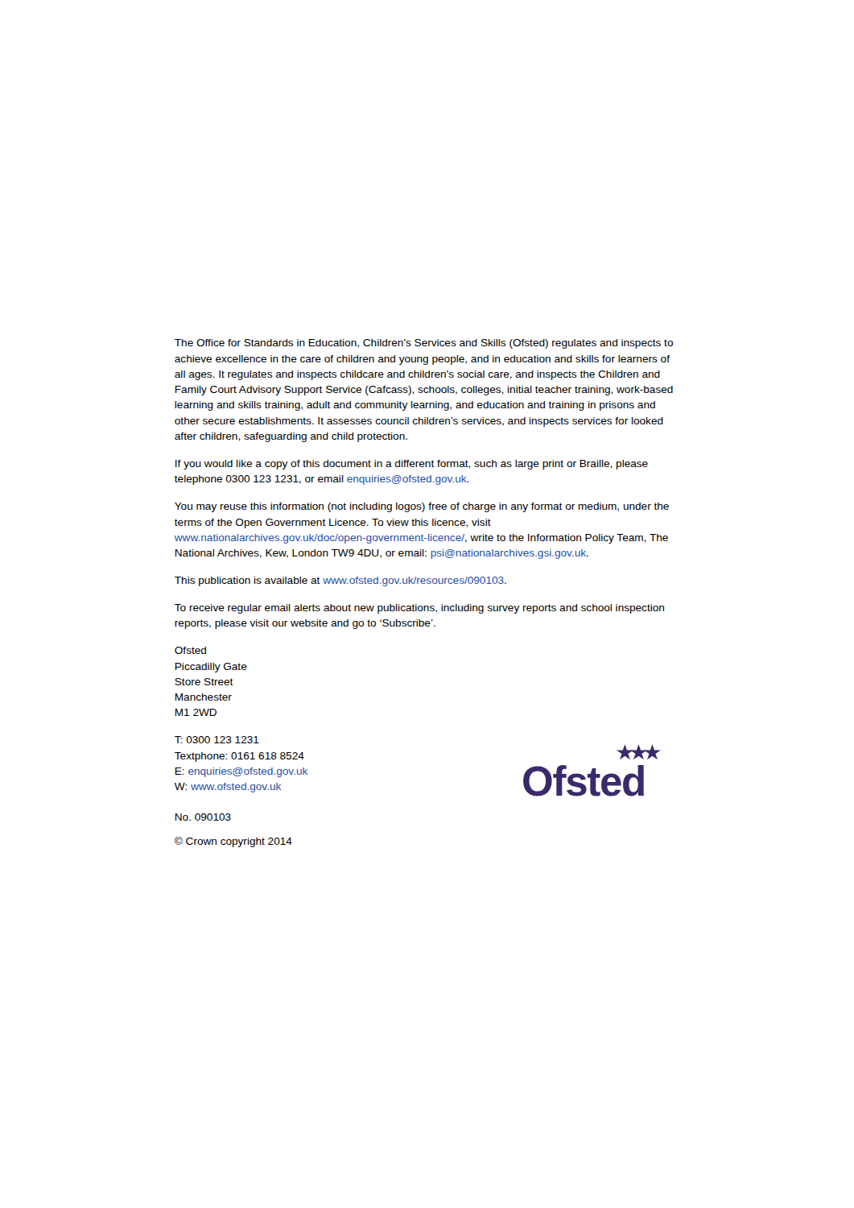The Office for Standards in Education, Children's Services and Skills (Ofsted) regulates and inspects to achieve excellence in the care of children and young people, and in education and skills for learners of all ages. It regulates and inspects childcare and children's social care, and inspects the Children and Family Court Advisory Support Service (Cafcass), schools, colleges, initial teacher training, work-based learning and skills training, adult and community learning, and education and training in prisons and other secure establishments. It assesses council children’s services, and inspects services for looked after children, safeguarding and child protection.
If you would like a copy of this document in a different format, such as large print or Braille, please telephone 0300 123 1231, or email enquiries@ofsted.gov.uk.
You may reuse this information (not including logos) free of charge in any format or medium, under the terms of the Open Government Licence. To view this licence, visit www.nationalarchives.gov.uk/doc/open-government-licence/, write to the Information Policy Team, The National Archives, Kew, London TW9 4DU, or email: psi@nationalarchives.gsi.gov.uk.
This publication is available at www.ofsted.gov.uk/resources/090103.
To receive regular email alerts about new publications, including survey reports and school inspection reports, please visit our website and go to ‘Subscribe’.
Ofsted
Piccadilly Gate
Store Street
Manchester
M1 2WD
T: 0300 123 1231
Textphone: 0161 618 8524
E: enquiries@ofsted.gov.uk
W: www.ofsted.gov.uk
Ofsted
No. 090103
© Crown copyright 2014